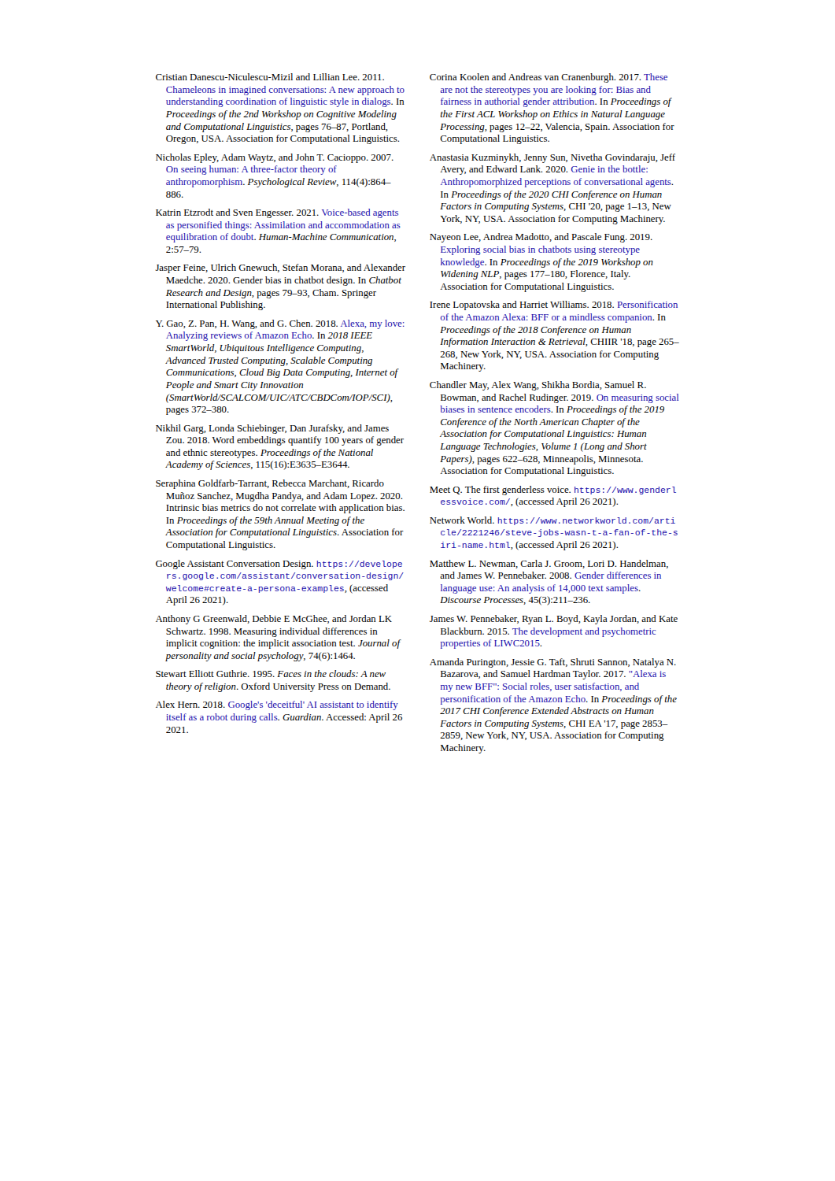Cristian Danescu-Niculescu-Mizil and Lillian Lee. 2011. Chameleons in imagined conversations: A new approach to understanding coordination of linguistic style in dialogs. In Proceedings of the 2nd Workshop on Cognitive Modeling and Computational Linguistics, pages 76–87, Portland, Oregon, USA. Association for Computational Linguistics.
Nicholas Epley, Adam Waytz, and John T. Cacioppo. 2007. On seeing human: A three-factor theory of anthropomorphism. Psychological Review, 114(4):864–886.
Katrin Etzrodt and Sven Engesser. 2021. Voice-based agents as personified things: Assimilation and accommodation as equilibration of doubt. Human-Machine Communication, 2:57–79.
Jasper Feine, Ulrich Gnewuch, Stefan Morana, and Alexander Maedche. 2020. Gender bias in chatbot design. In Chatbot Research and Design, pages 79–93, Cham. Springer International Publishing.
Y. Gao, Z. Pan, H. Wang, and G. Chen. 2018. Alexa, my love: Analyzing reviews of Amazon Echo. In 2018 IEEE SmartWorld, Ubiquitous Intelligence Computing, Advanced Trusted Computing, Scalable Computing Communications, Cloud Big Data Computing, Internet of People and Smart City Innovation (SmartWorld/SCALCOM/UIC/ATC/CBDCom/IOP/SCI), pages 372–380.
Nikhil Garg, Londa Schiebinger, Dan Jurafsky, and James Zou. 2018. Word embeddings quantify 100 years of gender and ethnic stereotypes. Proceedings of the National Academy of Sciences, 115(16):E3635–E3644.
Seraphina Goldfarb-Tarrant, Rebecca Marchant, Ricardo Muñoz Sanchez, Mugdha Pandya, and Adam Lopez. 2020. Intrinsic bias metrics do not correlate with application bias. In Proceedings of the 59th Annual Meeting of the Association for Computational Linguistics. Association for Computational Linguistics.
Google Assistant Conversation Design. https://developers.google.com/assistant/conversation-design/welcome#create-a-persona-examples, (accessed April 26 2021).
Anthony G Greenwald, Debbie E McGhee, and Jordan LK Schwartz. 1998. Measuring individual differences in implicit cognition: the implicit association test. Journal of personality and social psychology, 74(6):1464.
Stewart Elliott Guthrie. 1995. Faces in the clouds: A new theory of religion. Oxford University Press on Demand.
Alex Hern. 2018. Google's 'deceitful' AI assistant to identify itself as a robot during calls. Guardian. Accessed: April 26 2021.
Corina Koolen and Andreas van Cranenburgh. 2017. These are not the stereotypes you are looking for: Bias and fairness in authorial gender attribution. In Proceedings of the First ACL Workshop on Ethics in Natural Language Processing, pages 12–22, Valencia, Spain. Association for Computational Linguistics.
Anastasia Kuzminykh, Jenny Sun, Nivetha Govindaraju, Jeff Avery, and Edward Lank. 2020. Genie in the bottle: Anthropomorphized perceptions of conversational agents. In Proceedings of the 2020 CHI Conference on Human Factors in Computing Systems, CHI '20, page 1–13, New York, NY, USA. Association for Computing Machinery.
Nayeon Lee, Andrea Madotto, and Pascale Fung. 2019. Exploring social bias in chatbots using stereotype knowledge. In Proceedings of the 2019 Workshop on Widening NLP, pages 177–180, Florence, Italy. Association for Computational Linguistics.
Irene Lopatovska and Harriet Williams. 2018. Personification of the Amazon Alexa: BFF or a mindless companion. In Proceedings of the 2018 Conference on Human Information Interaction & Retrieval, CHIIR '18, page 265–268, New York, NY, USA. Association for Computing Machinery.
Chandler May, Alex Wang, Shikha Bordia, Samuel R. Bowman, and Rachel Rudinger. 2019. On measuring social biases in sentence encoders. In Proceedings of the 2019 Conference of the North American Chapter of the Association for Computational Linguistics: Human Language Technologies, Volume 1 (Long and Short Papers), pages 622–628, Minneapolis, Minnesota. Association for Computational Linguistics.
Meet Q. The first genderless voice. https://www.genderlessvoice.com/, (accessed April 26 2021).
Network World. https://www.networkworld.com/article/2221246/steve-jobs-wasn-t-a-fan-of-the-siri-name.html, (accessed April 26 2021).
Matthew L. Newman, Carla J. Groom, Lori D. Handelman, and James W. Pennebaker. 2008. Gender differences in language use: An analysis of 14,000 text samples. Discourse Processes, 45(3):211–236.
James W. Pennebaker, Ryan L. Boyd, Kayla Jordan, and Kate Blackburn. 2015. The development and psychometric properties of LIWC2015.
Amanda Purington, Jessie G. Taft, Shruti Sannon, Natalya N. Bazarova, and Samuel Hardman Taylor. 2017. "Alexa is my new BFF": Social roles, user satisfaction, and personification of the Amazon Echo. In Proceedings of the 2017 CHI Conference Extended Abstracts on Human Factors in Computing Systems, CHI EA '17, page 2853–2859, New York, NY, USA. Association for Computing Machinery.